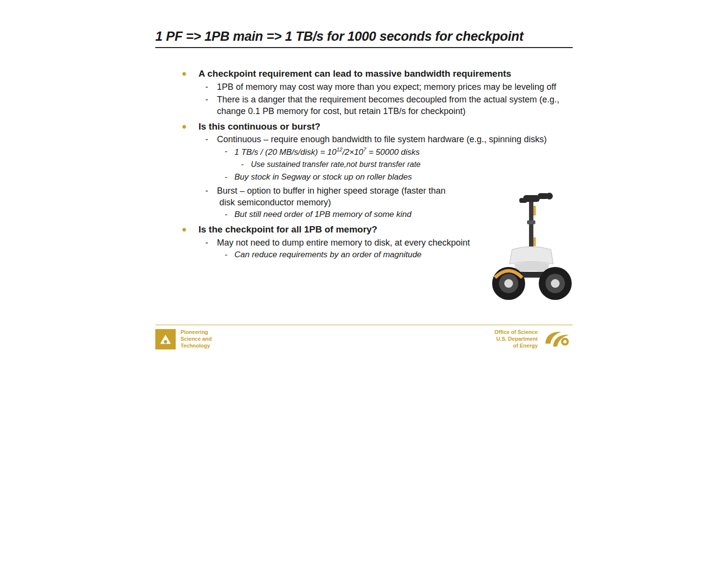1 PF => 1PB main => 1 TB/s for 1000 seconds for checkpoint
A checkpoint requirement can lead to massive bandwidth requirements
1PB of memory may cost way more than you expect; memory prices may be leveling off
There is a danger that the requirement becomes decoupled from the actual system (e.g., change 0.1 PB memory for cost, but retain 1TB/s for checkpoint)
Is this continuous or burst?
Continuous – require enough bandwidth to file system hardware (e.g., spinning disks)
1 TB/s / (20 MB/s/disk) = 1012/2×107 = 50000 disks
Use sustained transfer rate, not burst transfer rate
Buy stock in Segway or stock up on roller blades
Burst – option to buffer in higher speed storage (faster than
disk semiconductor memory)
But still need order of 1PB memory of some kind
Is the checkpoint for all 1PB of memory?
May not need to dump entire memory to disk, at every checkpoint
Can reduce requirements by an order of magnitude
Pioneering
Science and
Technology
Office of Science
U.S. Department
of Energy